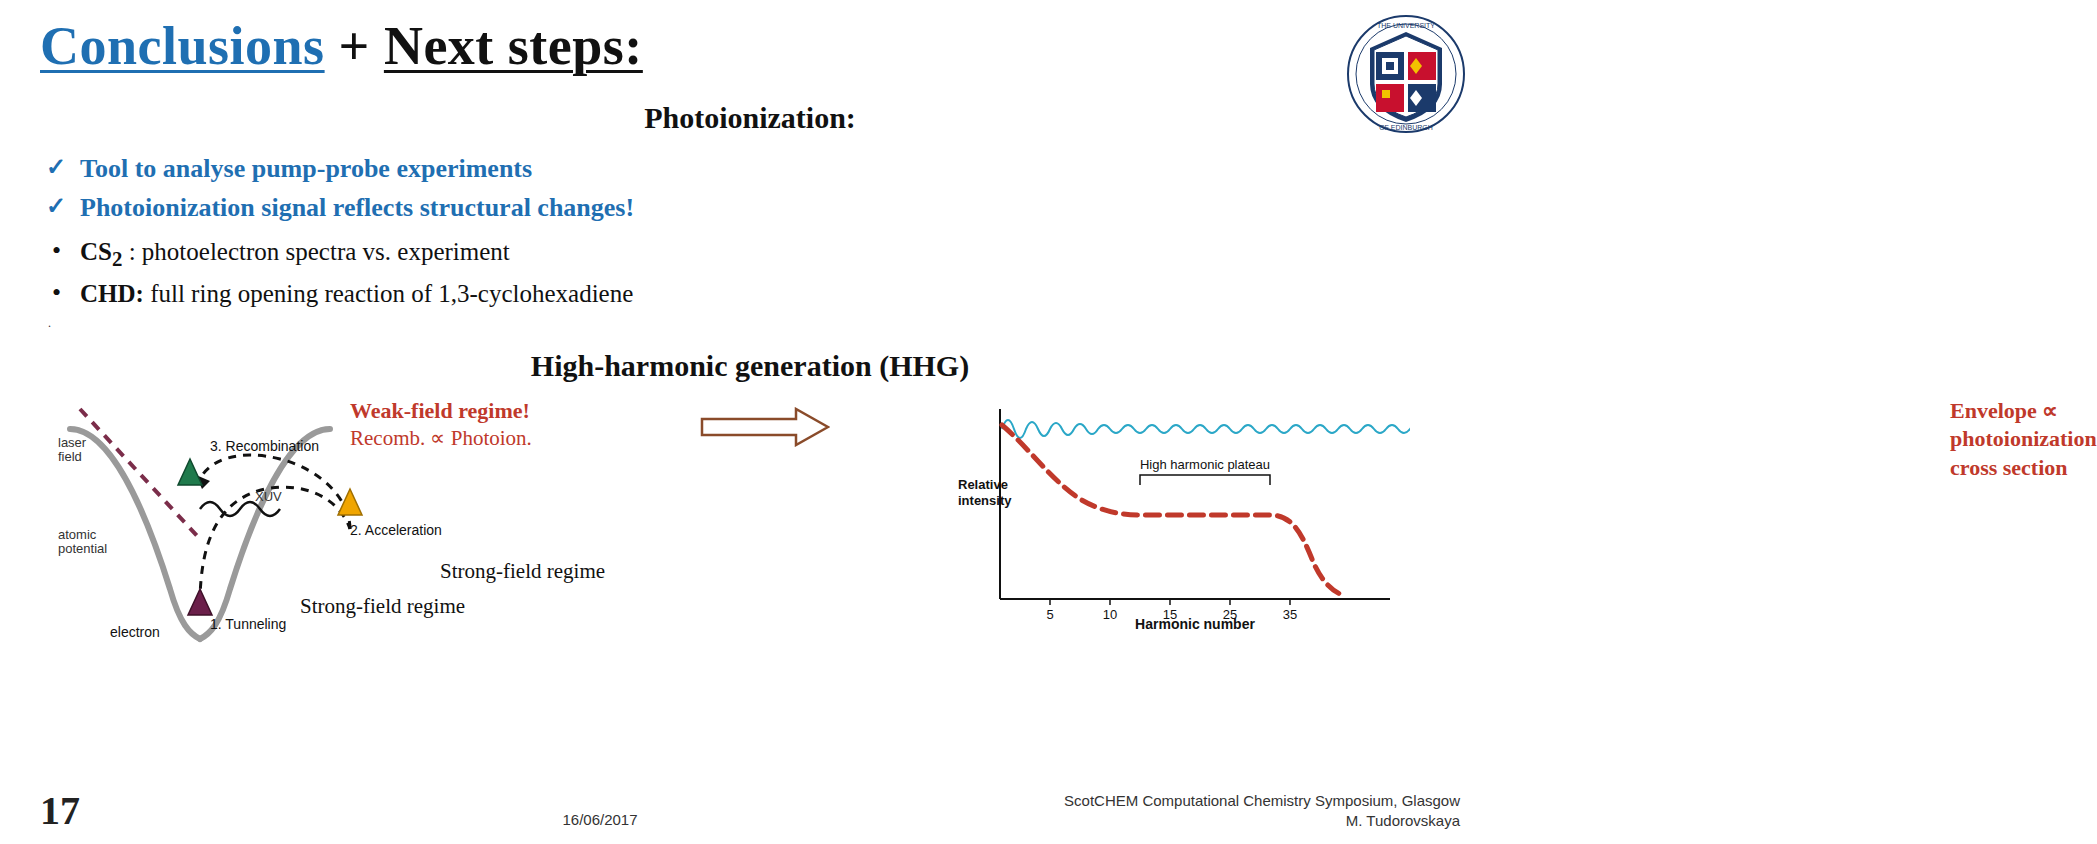Conclusions + Next steps:
THE UNIVERSITY OF EDINBURGH
Photoionization:
Tool to analyse pump-probe experiments
Photoionization signal reflects structural changes!
CS2 : photoelectron spectra vs. experiment
CHD: full ring opening reaction of 1,3-cyclohexadiene
.
High-harmonic generation (HHG)
laser field atomic potential XUV 3. Recombination 2. Acceleration 1. Tunneling electron
Weak-field regime!
Recomb. ∝ Photoion.
Strong-field regime
Strong-field regime
High harmonic plateau Relative intensity Harmonic number 5 10 15 25 35
Envelope ∝
photoionization cross section
17
16/06/2017
ScotCHEM Computational Chemistry Symposium, Glasgow
M. Tudorovskaya